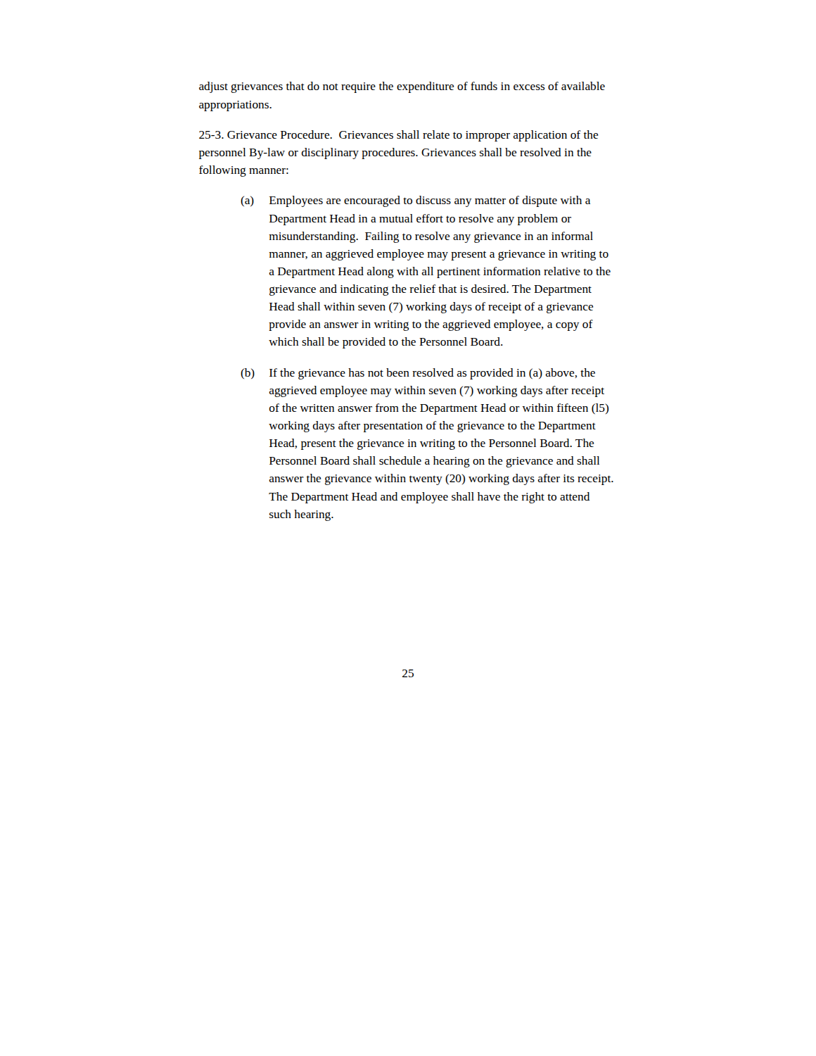adjust grievances that do not require the expenditure of funds in excess of available appropriations.
25-3. Grievance Procedure. Grievances shall relate to improper application of the personnel By-law or disciplinary procedures. Grievances shall be resolved in the following manner:
(a) Employees are encouraged to discuss any matter of dispute with a Department Head in a mutual effort to resolve any problem or misunderstanding. Failing to resolve any grievance in an informal manner, an aggrieved employee may present a grievance in writing to a Department Head along with all pertinent information relative to the grievance and indicating the relief that is desired. The Department Head shall within seven (7) working days of receipt of a grievance provide an answer in writing to the aggrieved employee, a copy of which shall be provided to the Personnel Board.
(b) If the grievance has not been resolved as provided in (a) above, the aggrieved employee may within seven (7) working days after receipt of the written answer from the Department Head or within fifteen (l5) working days after presentation of the grievance to the Department Head, present the grievance in writing to the Personnel Board. The Personnel Board shall schedule a hearing on the grievance and shall answer the grievance within twenty (20) working days after its receipt. The Department Head and employee shall have the right to attend such hearing.
25